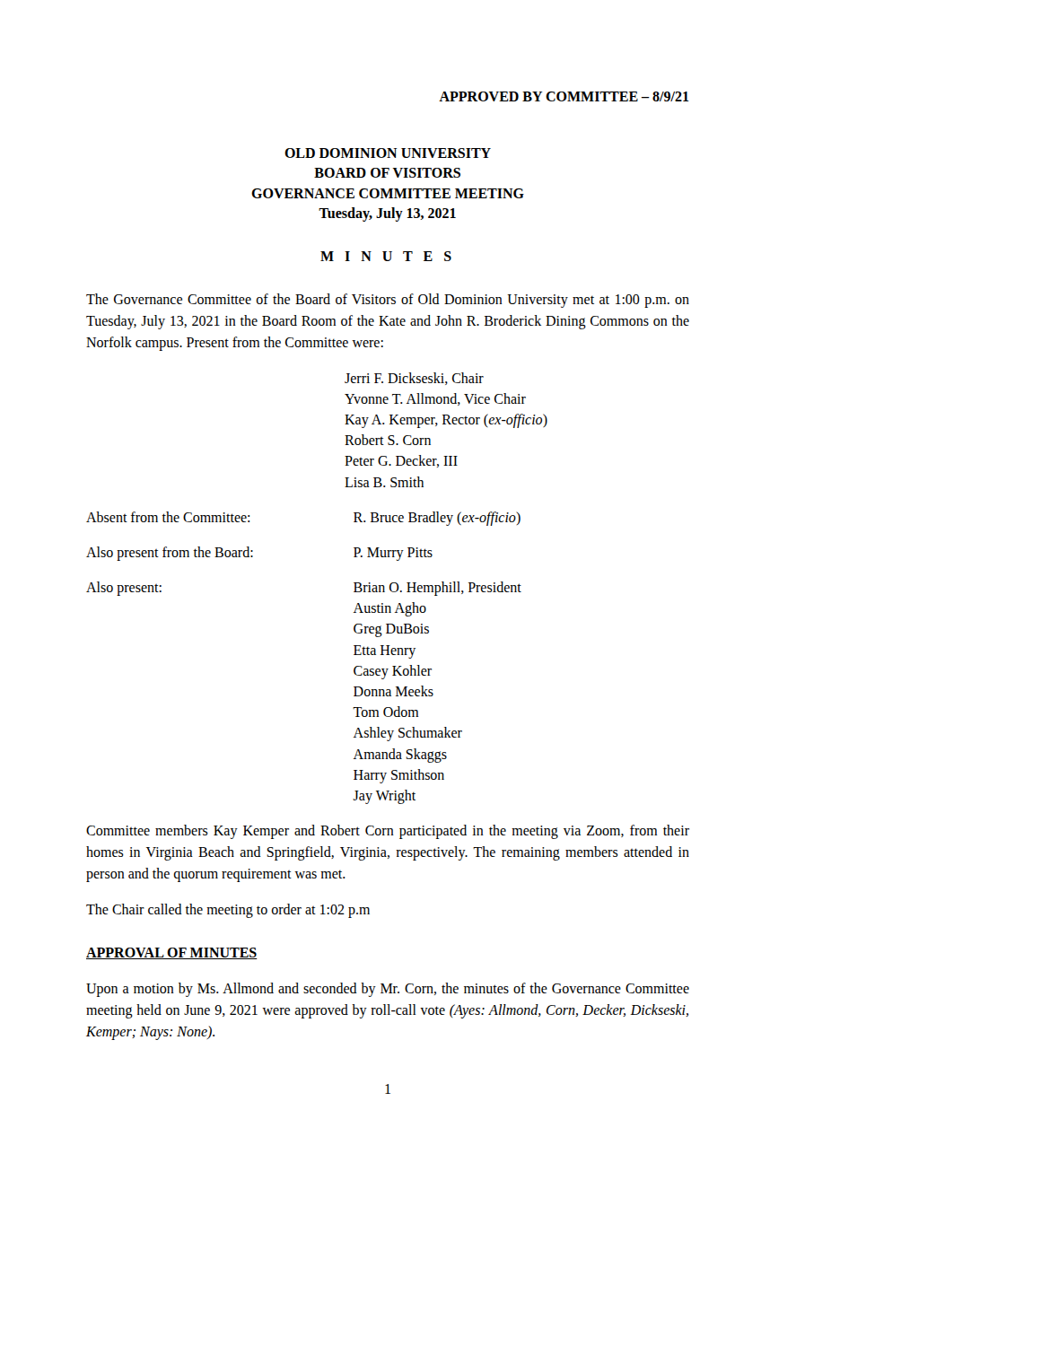APPROVED BY COMMITTEE – 8/9/21
OLD DOMINION UNIVERSITY
BOARD OF VISITORS
GOVERNANCE COMMITTEE MEETING
Tuesday, July 13, 2021
M I N U T E S
The Governance Committee of the Board of Visitors of Old Dominion University met at 1:00 p.m. on Tuesday, July 13, 2021 in the Board Room of the Kate and John R. Broderick Dining Commons on the Norfolk campus. Present from the Committee were:
Jerri F. Dickseski, Chair
Yvonne T. Allmond, Vice Chair
Kay A. Kemper, Rector (ex-officio)
Robert S. Corn
Peter G. Decker, III
Lisa B. Smith
| Absent from the Committee: | R. Bruce Bradley ( ex-officio ) |
| Also present from the Board: | P. Murry Pitts |
| Also present: | Brian O. Hemphill, President Austin Agho Greg DuBois Etta Henry Casey Kohler Donna Meeks Tom Odom Ashley Schumaker Amanda Skaggs Harry Smithson Jay Wright |
Committee members Kay Kemper and Robert Corn participated in the meeting via Zoom, from their homes in Virginia Beach and Springfield, Virginia, respectively. The remaining members attended in person and the quorum requirement was met.
The Chair called the meeting to order at 1:02 p.m
APPROVAL OF MINUTES
Upon a motion by Ms. Allmond and seconded by Mr. Corn, the minutes of the Governance Committee meeting held on June 9, 2021 were approved by roll-call vote (Ayes: Allmond, Corn, Decker, Dickseski, Kemper; Nays: None).
1